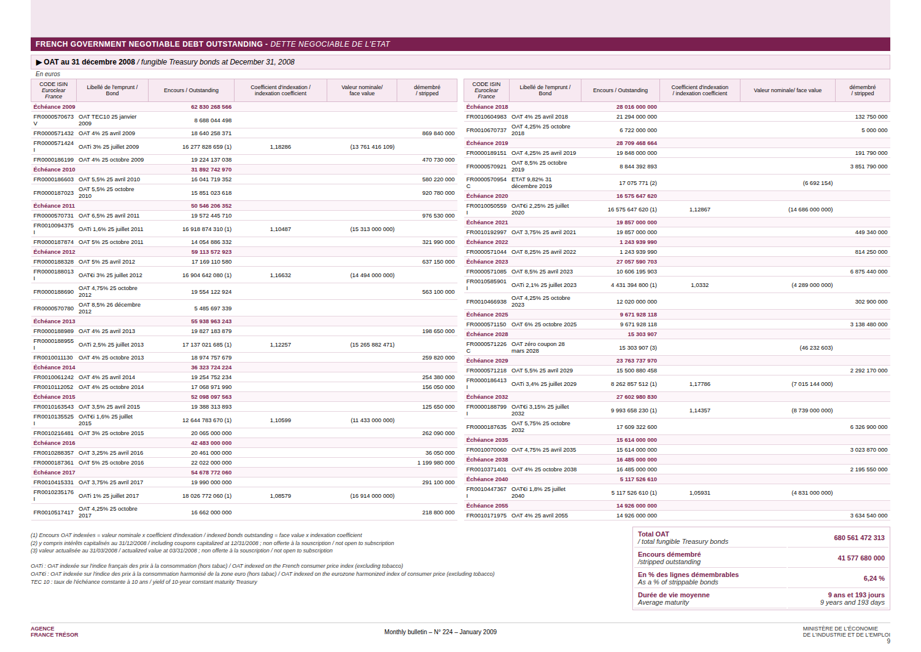FRENCH GOVERNMENT NEGOTIABLE DEBT OUTSTANDING - DETTE NEGOCIABLE DE L'ETAT
▶ OAT au 31 décembre 2008 / fungible Treasury bonds at December 31, 2008
En euros
| CODE ISIN Euroclear France | Libellé de l'emprunt / Bond | Encours / Outstanding | Coefficient d'indexation / indexation coefficient | Valeur nominale/ face value | démembré / stripped |
| --- | --- | --- | --- | --- | --- |
| Échéance 2009 | 62 830 268 566 | | | |
| FR0000570673 V | OAT TEC10 25 janvier 2009 | 8 688 044 498 | | | |
| FR0000571432 | OAT 4% 25 avril 2009 | 18 640 258 371 | | | 869 840 000 |
| FR0000571424 I | OATi 3% 25 juillet 2009 | 16 277 828 659 (1) | 1,18286 | (13 761 416 109) | |
| FR0000186199 | OAT 4% 25 octobre 2009 | 19 224 137 038 | | | 470 730 000 |
| Échéance 2010 | 31 892 742 970 | | | |
| FR0000186603 | OAT 5,5% 25 avril 2010 | 16 041 719 352 | | | 580 220 000 |
| FR0000187023 | OAT 5,5% 25 octobre 2010 | 15 851 023 618 | | | 920 780 000 |
| Échéance 2011 | 50 546 206 352 | | | |
| FR0000570731 | OAT 6,5% 25 avril 2011 | 19 572 445 710 | | | 976 530 000 |
| FR0010094375 I | OATi 1,6% 25 juillet 2011 | 16 918 874 310 (1) | 1,10487 | (15 313 000 000) | |
| FR0000187874 | OAT 5% 25 octobre 2011 | 14 054 886 332 | | | 321 990 000 |
| Échéance 2012 | 59 113 572 923 | | | |
| FR0000188328 | OAT 5% 25 avril 2012 | 17 169 110 580 | | | 637 150 000 |
| FR0000188013 I | OAT€i 3% 25 juillet 2012 | 16 904 642 080 (1) | 1,16632 | (14 494 000 000) | |
| FR0000188690 | OAT 4,75% 25 octobre 2012 | 19 554 122 924 | | | 563 100 000 |
| FR0000570780 | OAT 8,5% 26 décembre 2012 | 5 485 697 339 | | | |
| Échéance 2013 | 55 938 963 243 | | | |
| FR0000188989 | OAT 4% 25 avril 2013 | 19 827 183 879 | | | 198 650 000 |
| FR0000188955 I | OATi 2,5% 25 juillet 2013 | 17 137 021 685 (1) | 1,12257 | (15 265 882 471) | |
| FR0010011130 | OAT 4% 25 octobre 2013 | 18 974 757 679 | | | 259 820 000 |
| Échéance 2014 | 36 323 724 224 | | | |
| FR0010061242 | OAT 4% 25 avril 2014 | 19 254 752 234 | | | 254 380 000 |
| FR0010112052 | OAT 4% 25 octobre 2014 | 17 068 971 990 | | | 156 050 000 |
| Échéance 2015 | 52 098 097 563 | | | |
| FR0010163543 | OAT 3,5% 25 avril 2015 | 19 388 313 893 | | | 125 650 000 |
| FR0010135525 I | OAT€i 1,6% 25 juillet 2015 | 12 644 783 670 (1) | 1,10599 | (11 433 000 000) | |
| FR0010216481 | OAT 3% 25 octobre 2015 | 20 065 000 000 | | | 262 090 000 |
| Échéance 2016 | 42 483 000 000 | | | |
| FR0010288357 | OAT 3,25% 25 avril 2016 | 20 461 000 000 | | | 36 050 000 |
| FR0000187361 | OAT 5% 25 octobre 2016 | 22 022 000 000 | | | 1 199 980 000 |
| Échéance 2017 | 54 678 772 060 | | | |
| FR0010415331 | OAT 3,75% 25 avril 2017 | 19 990 000 000 | | | 291 100 000 |
| FR0010235176 I | OATi 1% 25 juillet 2017 | 18 026 772 060 (1) | 1,08579 | (16 914 000 000) | |
| FR0010517417 | OAT 4,25% 25 octobre 2017 | 16 662 000 000 | | | 218 800 000 |
| CODE ISIN Euroclear France | Libellé de l'emprunt / Bond | Encours / Outstanding | Coefficient d'indexation / indexation coefficient | Valeur nominale/ face value | démembré / stripped |
| --- | --- | --- | --- | --- | --- |
| Échéance 2018 | 28 016 000 000 | | | |
| FR0010604983 | OAT 4% 25 avril 2018 | 21 294 000 000 | | | 132 750 000 |
| FR0010670737 | OAT 4,25% 25 octobre 2018 | 6 722 000 000 | | | 5 000 000 |
| Échéance 2019 | 28 709 468 664 | | | |
| FR0000189151 | OAT 4,25% 25 avril 2019 | 19 848 000 000 | | | 191 790 000 |
| FR0000570921 | OAT 8,5% 25 octobre 2019 | 8 844 392 893 | | | 3 851 790 000 |
| FR0000570954 C | ETAT 9,82% 31 décembre 2019 | 17 075 771 (2) | | (6 692 154) | |
| Échéance 2020 | 16 575 647 620 | | | |
| FR0010050559 I | OAT€i 2,25% 25 juillet 2020 | 16 575 647 620 (1) | 1,12867 | (14 686 000 000) | |
| Échéance 2021 | 19 857 000 000 | | | |
| FR0010192997 | OAT 3,75% 25 avril 2021 | 19 857 000 000 | | | 449 340 000 |
| Échéance 2022 | 1 243 939 990 | | | |
| FR0000571044 | OAT 8,25% 25 avril 2022 | 1 243 939 990 | | | 814 250 000 |
| Échéance 2023 | 27 057 590 703 | | | |
| FR0000571085 | OAT 8,5% 25 avril 2023 | 10 606 195 903 | | | 6 875 440 000 |
| FR0010585901 I | OATi 2,1% 25 juillet 2023 | 4 431 394 800 (1) | 1,0332 | (4 289 000 000) | |
| FR0010466938 | OAT 4,25% 25 octobre 2023 | 12 020 000 000 | | | 302 900 000 |
| Échéance 2025 | 9 671 928 118 | | | |
| FR0000571150 | OAT 6% 25 octobre 2025 | 9 671 928 118 | | | 3 138 480 000 |
| Échéance 2028 | 15 303 907 | | | |
| FR0000571226 C | OAT zéro coupon 28 mars 2028 | 15 303 907 (3) | | (46 232 603) | |
| Échéance 2029 | 23 763 737 970 | | | |
| FR0000571218 | OAT 5,5% 25 avril 2029 | 15 500 880 458 | | | 2 292 170 000 |
| FR0000186413 I | OATi 3,4% 25 juillet 2029 | 8 262 857 512 (1) | 1,17786 | (7 015 144 000) | |
| Échéance 2032 | 27 602 980 830 | | | |
| FR0000188799 I | OAT€i 3,15% 25 juillet 2032 | 9 993 658 230 (1) | 1,14357 | (8 739 000 000) | |
| FR0000187635 | OAT 5,75% 25 octobre 2032 | 17 609 322 600 | | | 6 326 900 000 |
| Échéance 2035 | 15 614 000 000 | | | |
| FR0010070060 | OAT 4,75% 25 avril 2035 | 15 614 000 000 | | | 3 023 870 000 |
| Échéance 2038 | 16 485 000 000 | | | |
| FR0010371401 | OAT 4% 25 octobre 2038 | 16 485 000 000 | | | 2 195 550 000 |
| Échéance 2040 | 5 117 526 610 | | | |
| FR0010447367 I | OAT€i 1,8% 25 juillet 2040 | 5 117 526 610 (1) | 1,05931 | (4 831 000 000) | |
| Échéance 2055 | 14 926 000 000 | | | |
| FR0010171975 | OAT 4% 25 avril 2055 | 14 926 000 000 | | | 3 634 540 000 |
(1) Encours OAT indexées = valeur nominale x coefficient d'indexation / indexed bonds outstanding = face value x indexation coefficient
(2) y compris intérêts capitalisés au 31/12/2008 / including coupons capitalized at 12/31/2008 ; non offerte à la souscription / not open to subscription
(3) valeur actualisée au 31/03/2008 / actualized value at 03/31/2008 ; non offerte à la souscription / not open to subscription
OATi : OAT indexée sur l'indice français des prix à la consommation (hors tabac) / OAT indexed on the French consumer price index (excluding tobacco)
OAT€i : OAT indexée sur l'indice des prix à la consommation harmonisé de la zone euro (hors tabac) / OAT indexed on the eurozone harmonized index of consumer price (excluding tobacco)
TEC 10 : taux de l'échéance constante à 10 ans / yield of 10-year constant maturity Treasury
| Total OAT / total fungible Treasury bonds | 680 561 472 313 |
| Encours démembré /stripped outstanding | 41 577 680 000 |
| En % des lignes démembrables As a % of strippable bonds | 6,24 % |
| Durée de vie moyenne Average maturity | 9 ans et 193 jours 9 years and 193 days |
AGENCE
FRANCE TRÉSOR
Monthly bulletin – N° 224 – January 2009
MINISTÈRE DE L'ÉCONOMIE
DE L'INDUSTRIE ET DE L'EMPLOI
9